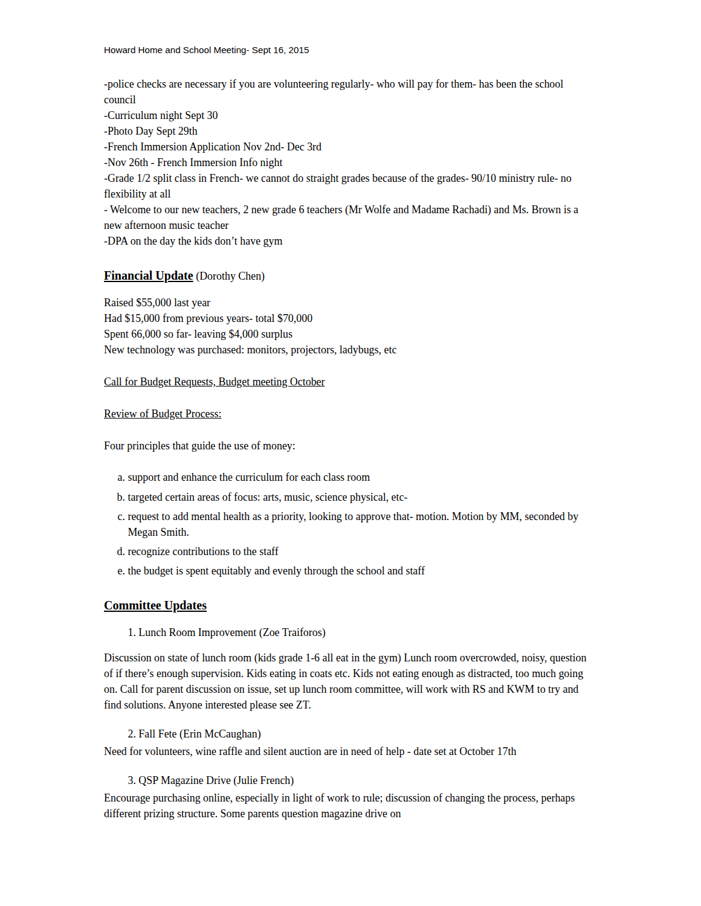Howard Home and School Meeting- Sept 16, 2015
-police checks are necessary if you are volunteering regularly- who will pay for them- has been the school council
-Curriculum night Sept 30
-Photo Day Sept 29th
-French Immersion Application Nov 2nd- Dec 3rd
-Nov 26th - French Immersion Info night
-Grade 1/2 split class in French- we cannot do straight grades because of the grades- 90/10 ministry rule- no flexibility at all
- Welcome to our new teachers, 2 new grade 6 teachers (Mr Wolfe and Madame Rachadi) and Ms. Brown is a new afternoon music teacher
-DPA on the day the kids don’t have gym
Financial Update
(Dorothy Chen)
Raised $55,000 last year
Had $15,000 from previous years- total $70,000
Spent 66,000 so far- leaving $4,000 surplus
New technology was purchased: monitors, projectors, ladybugs, etc
Call for Budget Requests, Budget meeting October
Review of Budget Process:
Four principles that guide the use of money:
support and enhance the curriculum for each class room
targeted certain areas of focus: arts, music, science physical, etc-
request to add mental health as a priority, looking to approve that- motion. Motion by MM, seconded by Megan Smith.
recognize contributions to the staff
the budget is spent equitably and evenly through the school and staff
Committee Updates
Lunch Room Improvement (Zoe Traiforos)
Discussion on state of lunch room (kids grade 1-6 all eat in the gym) Lunch room overcrowded, noisy, question of if there’s enough supervision. Kids eating in coats etc. Kids not eating enough as distracted, too much going on. Call for parent discussion on issue, set up lunch room committee, will work with RS and KWM to try and find solutions. Anyone interested please see ZT.
Fall Fete (Erin McCaughan)
Need for volunteers, wine raffle and silent auction are in need of help - date set at October 17th
QSP Magazine Drive (Julie French)
Encourage purchasing online, especially in light of work to rule; discussion of changing the process, perhaps different prizing structure. Some parents question magazine drive on